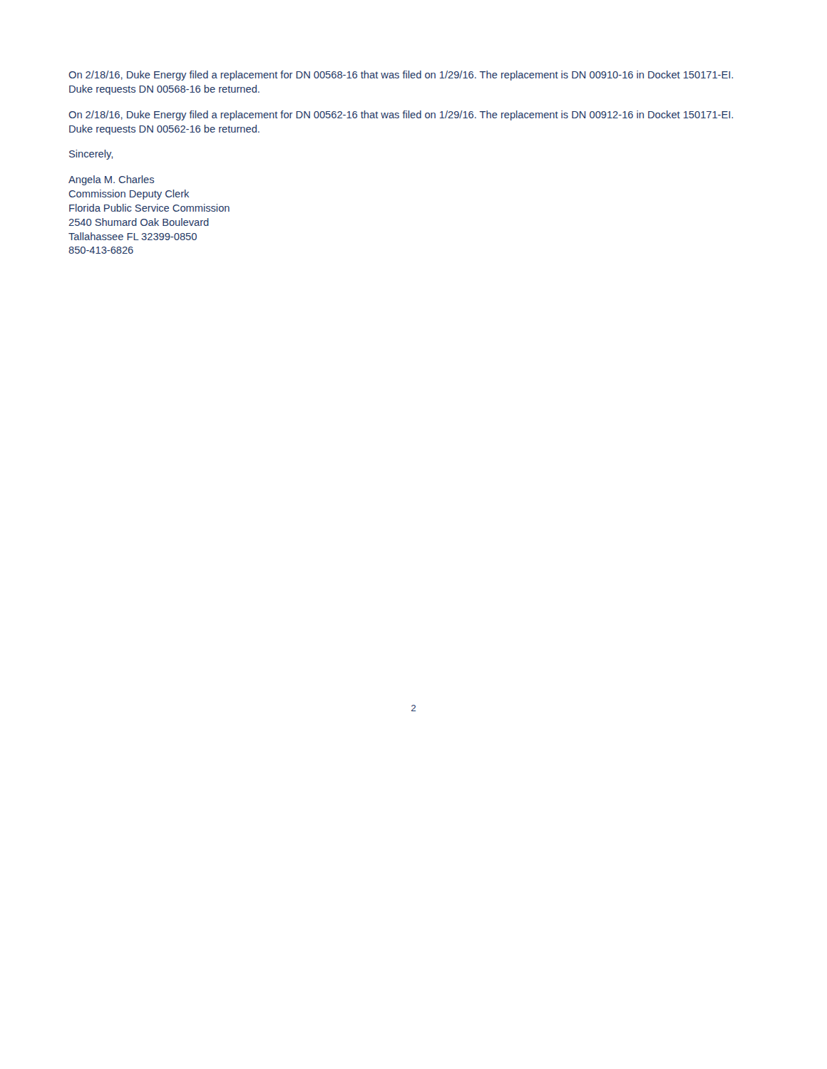On 2/18/16, Duke Energy filed a replacement for DN 00568-16 that was filed on 1/29/16. The replacement is DN 00910-16 in Docket 150171-EI. Duke requests DN 00568-16 be returned.
On 2/18/16, Duke Energy filed a replacement for DN 00562-16 that was filed on 1/29/16. The replacement is DN 00912-16 in Docket 150171-EI. Duke requests DN 00562-16 be returned.
Sincerely,
Angela M. Charles
Commission Deputy Clerk
Florida Public Service Commission
2540 Shumard Oak Boulevard
Tallahassee FL 32399-0850
850-413-6826
2